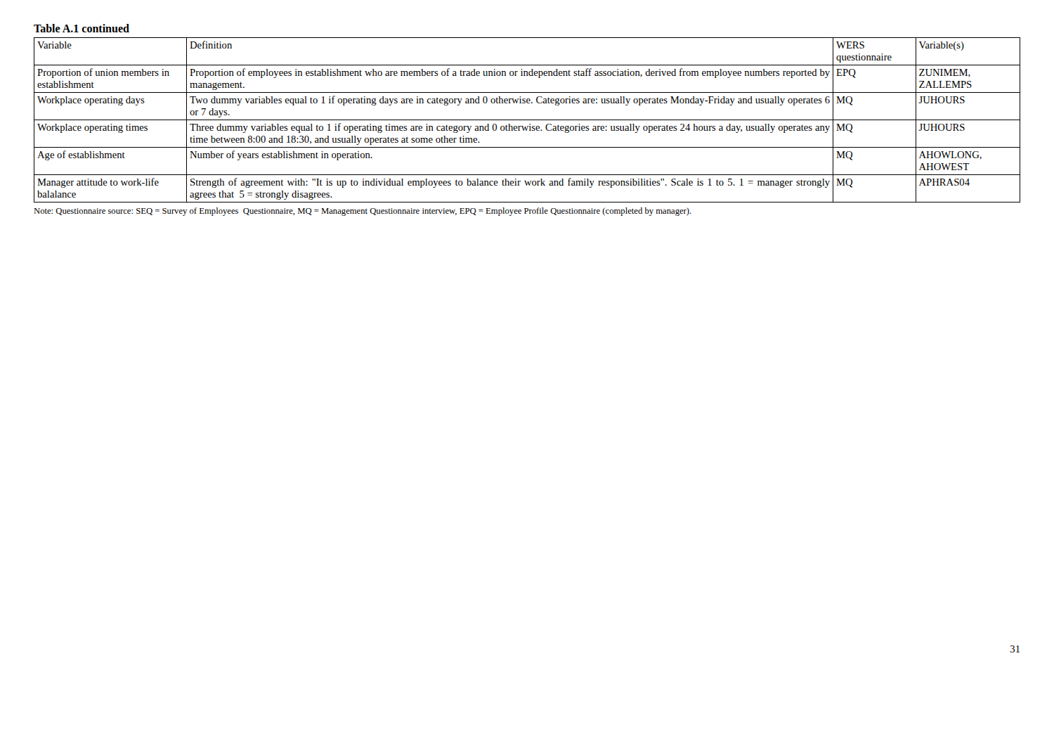Table A.1 continued
| Variable | Definition | WERS questionnaire | Variable(s) |
| --- | --- | --- | --- |
| Proportion of union members in establishment | Proportion of employees in establishment who are members of a trade union or independent staff association, derived from employee numbers reported by management. | EPQ | ZUNIMEM, ZALLEMPS |
| Workplace operating days | Two dummy variables equal to 1 if operating days are in category and 0 otherwise. Categories are: usually operates Monday-Friday and usually operates 6 or 7 days. | MQ | JUHOURS |
| Workplace operating times | Three dummy variables equal to 1 if operating times are in category and 0 otherwise. Categories are: usually operates 24 hours a day, usually operates any time between 8:00 and 18:30, and usually operates at some other time. | MQ | JUHOURS |
| Age of establishment | Number of years establishment in operation. | MQ | AHOWLONG, AHOWEST |
| Manager attitude to work-life balalance | Strength of agreement with: "It is up to individual employees to balance their work and family responsibilities". Scale is 1 to 5. 1 = manager strongly agrees that 5 = strongly disagrees. | MQ | APHRAS04 |
Note: Questionnaire source: SEQ = Survey of Employees Questionnaire, MQ = Management Questionnaire interview, EPQ = Employee Profile Questionnaire (completed by manager).
31